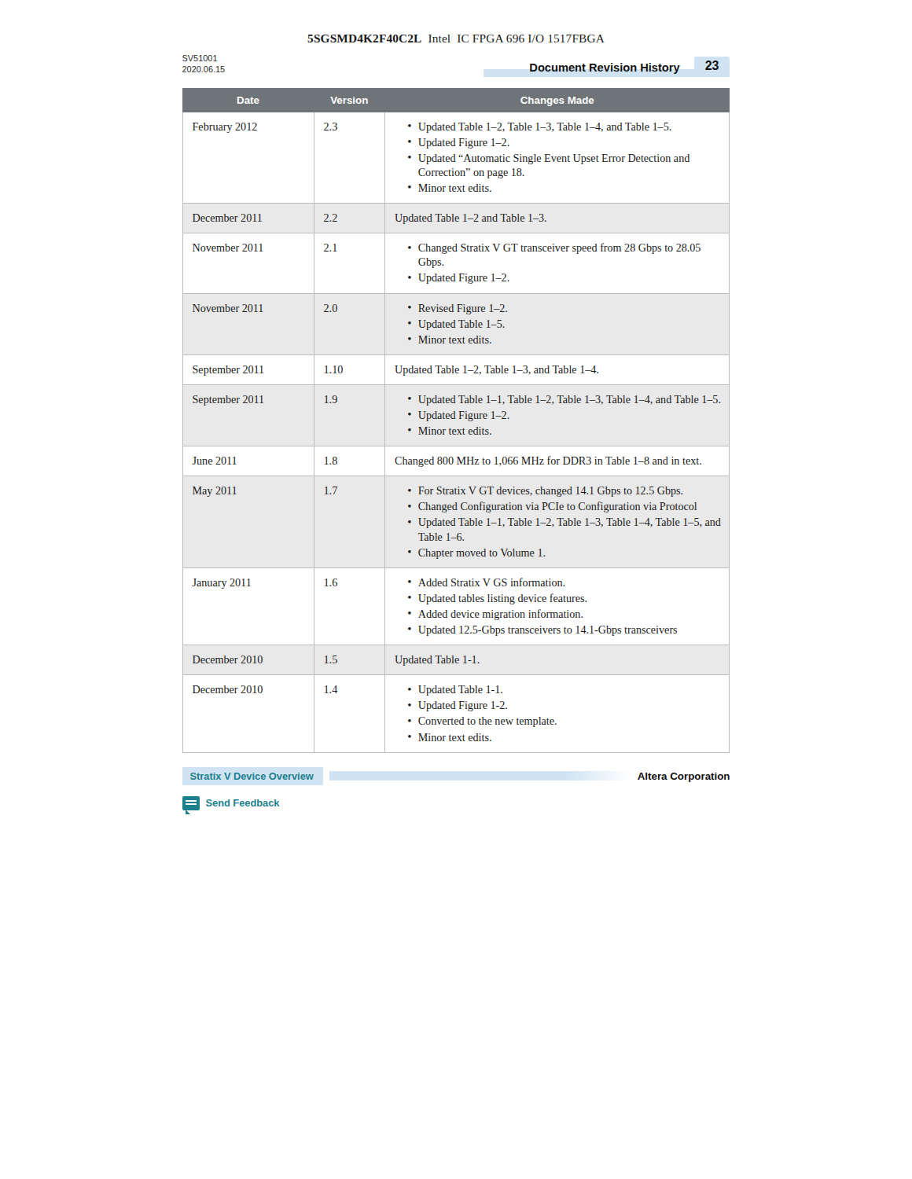5SGSMD4K2F40C2L Intel IC FPGA 696 I/O 1517FBGA
SV51001
2020.06.15
Document Revision History
23
| Date | Version | Changes Made |
| --- | --- | --- |
| February 2012 | 2.3 | Updated Table 1–2, Table 1–3, Table 1–4, and Table 1–5. Updated Figure 1–2. Updated “Automatic Single Event Upset Error Detection and Correction” on page 18. Minor text edits. |
| December 2011 | 2.2 | Updated Table 1–2 and Table 1–3. |
| November 2011 | 2.1 | Changed Stratix V GT transceiver speed from 28 Gbps to 28.05 Gbps. Updated Figure 1–2. |
| November 2011 | 2.0 | Revised Figure 1–2. Updated Table 1–5. Minor text edits. |
| September 2011 | 1.10 | Updated Table 1–2, Table 1–3, and Table 1–4. |
| September 2011 | 1.9 | Updated Table 1–1, Table 1–2, Table 1–3, Table 1–4, and Table 1–5. Updated Figure 1–2. Minor text edits. |
| June 2011 | 1.8 | Changed 800 MHz to 1,066 MHz for DDR3 in Table 1–8 and in text. |
| May 2011 | 1.7 | For Stratix V GT devices, changed 14.1 Gbps to 12.5 Gbps. Changed Configuration via PCIe to Configuration via Protocol Updated Table 1–1, Table 1–2, Table 1–3, Table 1–4, Table 1–5, and Table 1–6. Chapter moved to Volume 1. |
| January 2011 | 1.6 | Added Stratix V GS information. Updated tables listing device features. Added device migration information. Updated 12.5-Gbps transceivers to 14.1-Gbps transceivers |
| December 2010 | 1.5 | Updated Table 1-1. |
| December 2010 | 1.4 | Updated Table 1-1. Updated Figure 1-2. Converted to the new template. Minor text edits. |
Stratix V Device Overview
Altera Corporation
Send Feedback